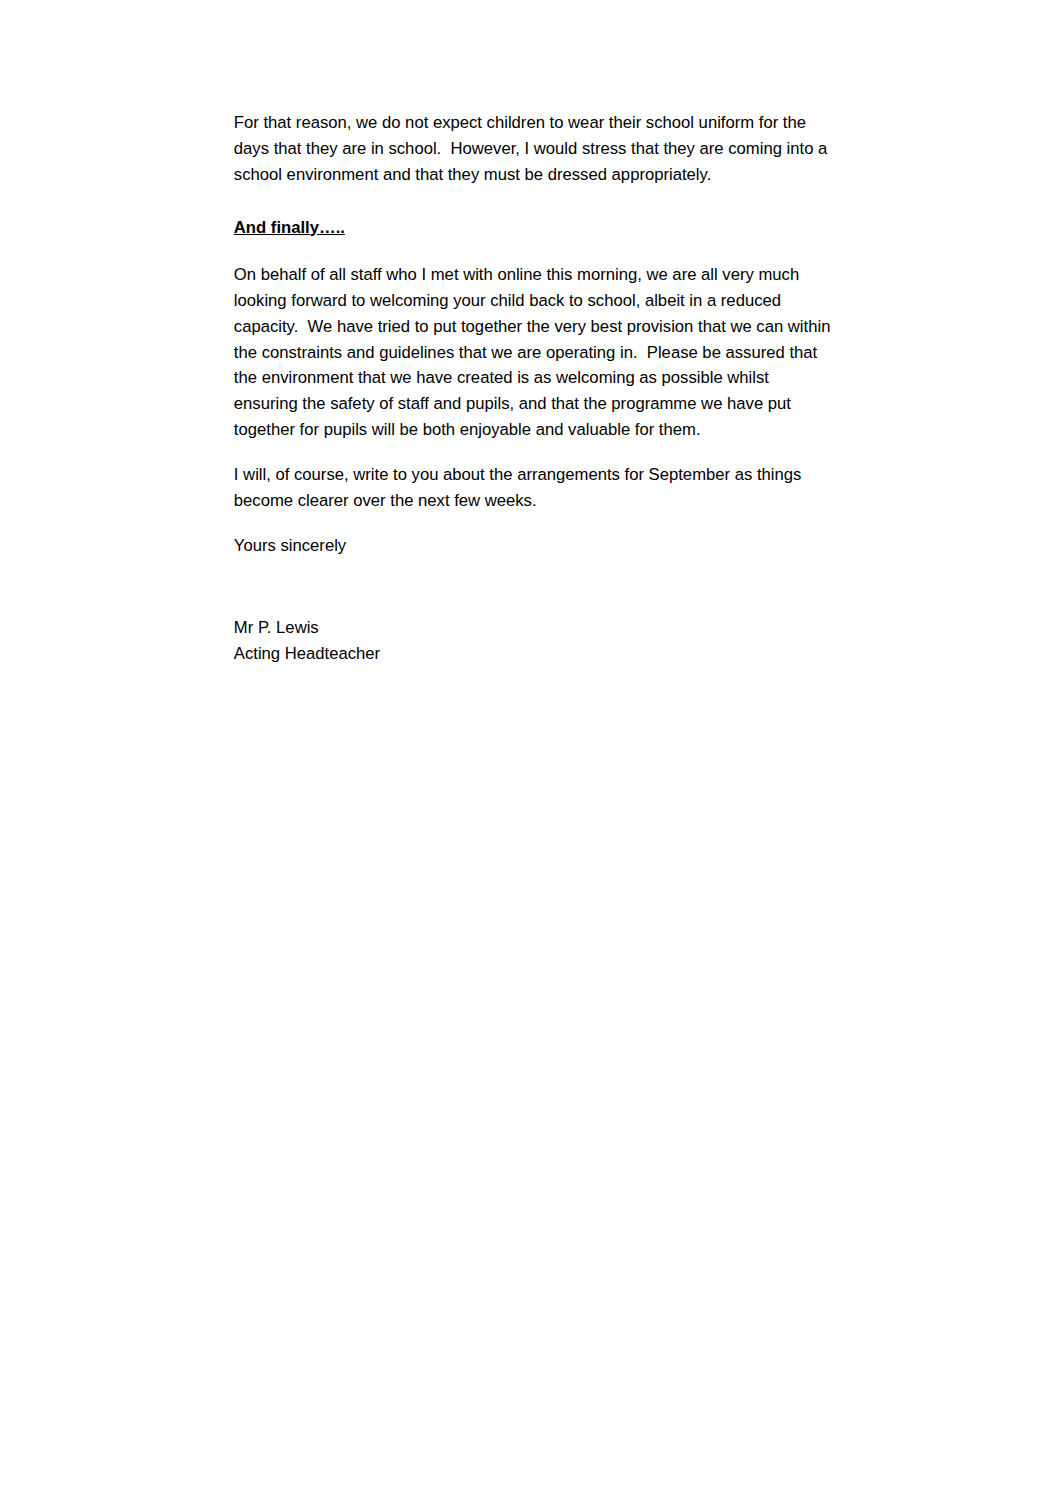For that reason, we do not expect children to wear their school uniform for the days that they are in school. However, I would stress that they are coming into a school environment and that they must be dressed appropriately.
And finally…..
On behalf of all staff who I met with online this morning, we are all very much looking forward to welcoming your child back to school, albeit in a reduced capacity. We have tried to put together the very best provision that we can within the constraints and guidelines that we are operating in. Please be assured that the environment that we have created is as welcoming as possible whilst ensuring the safety of staff and pupils, and that the programme we have put together for pupils will be both enjoyable and valuable for them.
I will, of course, write to you about the arrangements for September as things become clearer over the next few weeks.
Yours sincerely
Mr P. Lewis
Acting Headteacher